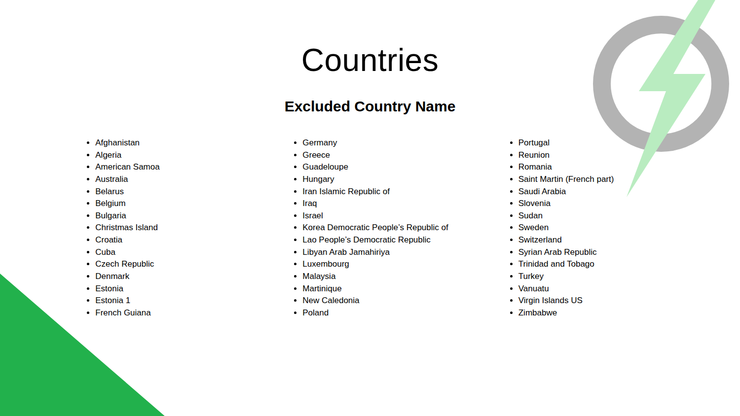Countries
Excluded Country Name
Afghanistan
Algeria
American Samoa
Australia
Belarus
Belgium
Bulgaria
Christmas Island
Croatia
Cuba
Czech Republic
Denmark
Estonia
Estonia 1
French Guiana
Germany
Greece
Guadeloupe
Hungary
Iran Islamic Republic of
Iraq
Israel
Korea Democratic People’s Republic of
Lao People’s Democratic Republic
Libyan Arab Jamahiriya
Luxembourg
Malaysia
Martinique
New Caledonia
Poland
Portugal
Reunion
Romania
Saint Martin (French part)
Saudi Arabia
Slovenia
Sudan
Sweden
Switzerland
Syrian Arab Republic
Trinidad and Tobago
Turkey
Vanuatu
Virgin Islands US
Zimbabwe